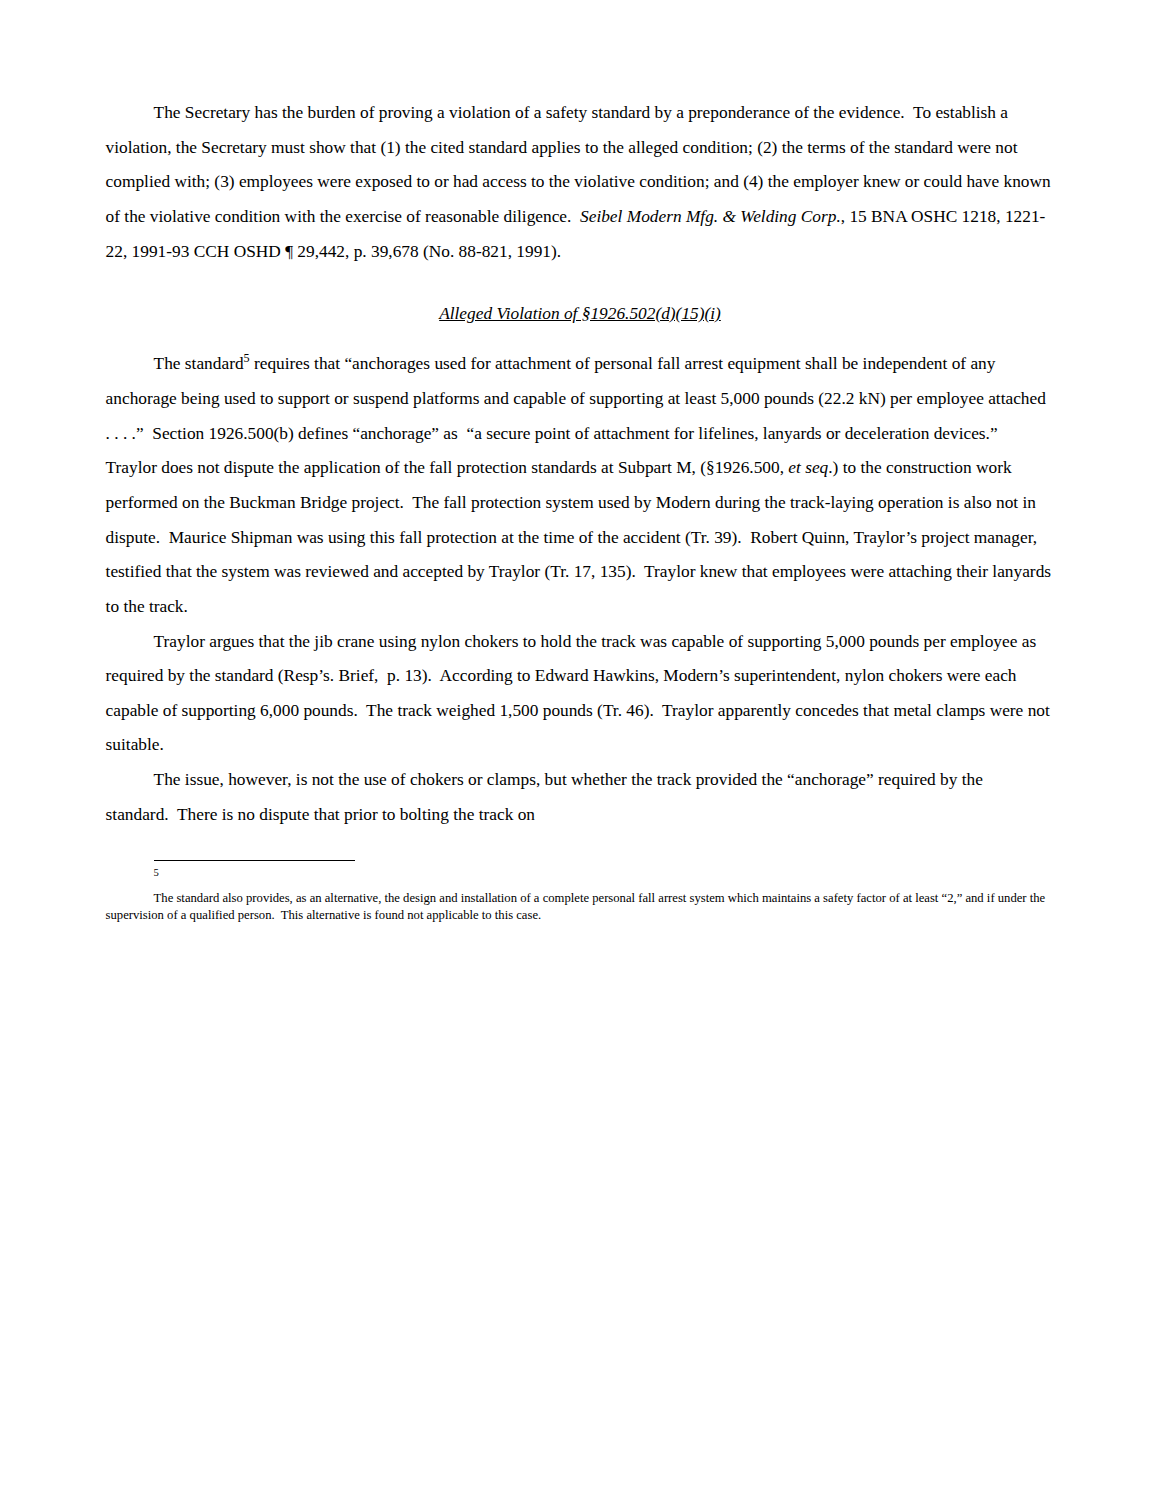The Secretary has the burden of proving a violation of a safety standard by a preponderance of the evidence. To establish a violation, the Secretary must show that (1) the cited standard applies to the alleged condition; (2) the terms of the standard were not complied with; (3) employees were exposed to or had access to the violative condition; and (4) the employer knew or could have known of the violative condition with the exercise of reasonable diligence. Seibel Modern Mfg. & Welding Corp., 15 BNA OSHC 1218, 1221-22, 1991-93 CCH OSHD ¶ 29,442, p. 39,678 (No. 88-821, 1991).
Alleged Violation of §1926.502(d)(15)(i)
The standard5 requires that “anchorages used for attachment of personal fall arrest equipment shall be independent of any anchorage being used to support or suspend platforms and capable of supporting at least 5,000 pounds (22.2 kN) per employee attached . . . .” Section 1926.500(b) defines “anchorage” as “a secure point of attachment for lifelines, lanyards or deceleration devices.” Traylor does not dispute the application of the fall protection standards at Subpart M, (§1926.500, et seq.) to the construction work performed on the Buckman Bridge project. The fall protection system used by Modern during the track-laying operation is also not in dispute. Maurice Shipman was using this fall protection at the time of the accident (Tr. 39). Robert Quinn, Traylor’s project manager, testified that the system was reviewed and accepted by Traylor (Tr. 17, 135). Traylor knew that employees were attaching their lanyards to the track.
Traylor argues that the jib crane using nylon chokers to hold the track was capable of supporting 5,000 pounds per employee as required by the standard (Resp’s. Brief, p. 13). According to Edward Hawkins, Modern’s superintendent, nylon chokers were each capable of supporting 6,000 pounds. The track weighed 1,500 pounds (Tr. 46). Traylor apparently concedes that metal clamps were not suitable.
The issue, however, is not the use of chokers or clamps, but whether the track provided the “anchorage” required by the standard. There is no dispute that prior to bolting the track on
5
The standard also provides, as an alternative, the design and installation of a complete personal fall arrest system which maintains a safety factor of at least “2,” and if under the supervision of a qualified person. This alternative is found not applicable to this case.